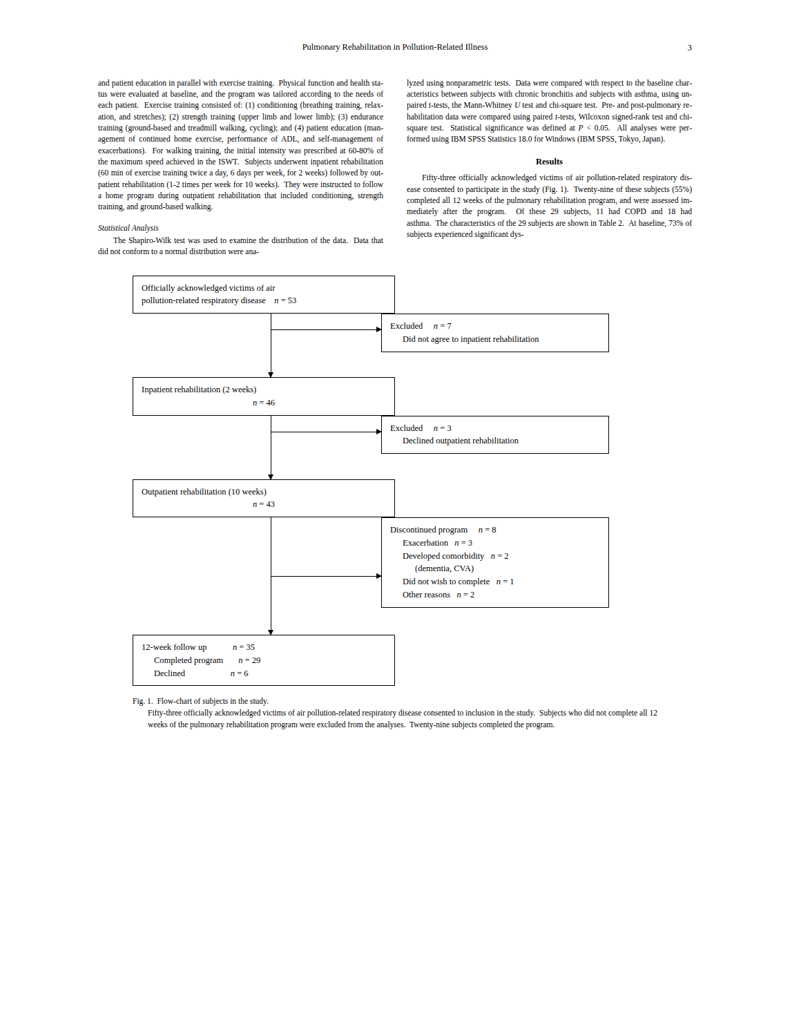Pulmonary Rehabilitation in Pollution-Related Illness 3
and patient education in parallel with exercise training. Physical function and health status were evaluated at baseline, and the program was tailored according to the needs of each patient. Exercise training consisted of: (1) conditioning (breathing training, relaxation, and stretches); (2) strength training (upper limb and lower limb); (3) endurance training (ground-based and treadmill walking, cycling); and (4) patient education (management of continued home exercise, performance of ADL, and self-management of exacerbations). For walking training, the initial intensity was prescribed at 60-80% of the maximum speed achieved in the ISWT. Subjects underwent inpatient rehabilitation (60 min of exercise training twice a day, 6 days per week, for 2 weeks) followed by outpatient rehabilitation (1-2 times per week for 10 weeks). They were instructed to follow a home program during outpatient rehabilitation that included conditioning, strength training, and ground-based walking.
Statistical Analysis
The Shapiro-Wilk test was used to examine the distribution of the data. Data that did not conform to a normal distribution were ana-
lyzed using nonparametric tests. Data were compared with respect to the baseline characteristics between subjects with chronic bronchitis and subjects with asthma, using unpaired t-tests, the Mann-Whitney U test and chi-square test. Pre- and post-pulmonary rehabilitation data were compared using paired t-tests, Wilcoxon signed-rank test and chi-square test. Statistical significance was defined at P < 0.05. All analyses were performed using IBM SPSS Statistics 18.0 for Windows (IBM SPSS, Tokyo, Japan).
Results
Fifty-three officially acknowledged victims of air pollution-related respiratory disease consented to participate in the study (Fig. 1). Twenty-nine of these subjects (55%) completed all 12 weeks of the pulmonary rehabilitation program, and were assessed immediately after the program. Of these 29 subjects, 11 had COPD and 18 had asthma. The characteristics of the 29 subjects are shown in Table 2. At baseline, 73% of subjects experienced significant dys-
Officially acknowledged victims of air
pollution-related respiratory disease n = 53
Excluded n = 7
Did not agree to inpatient rehabilitation
Inpatient rehabilitation (2 weeks)
n = 46
Excluded n = 3
Declined outpatient rehabilitation
Outpatient rehabilitation (10 weeks)
n = 43
Discontinued program n = 8
Exacerbation n = 3
Developed comorbidity n = 2
(dementia, CVA)
Did not wish to complete n = 1
Other reasons n = 2
12-week follow up n = 35
Completed program n = 29
Declined n = 6
Fig. 1. Flow-chart of subjects in the study.
Fifty-three officially acknowledged victims of air pollution-related respiratory disease consented to inclusion in the study. Subjects who did not complete all 12 weeks of the pulmonary rehabilitation program were excluded from the analyses. Twenty-nine subjects completed the program.